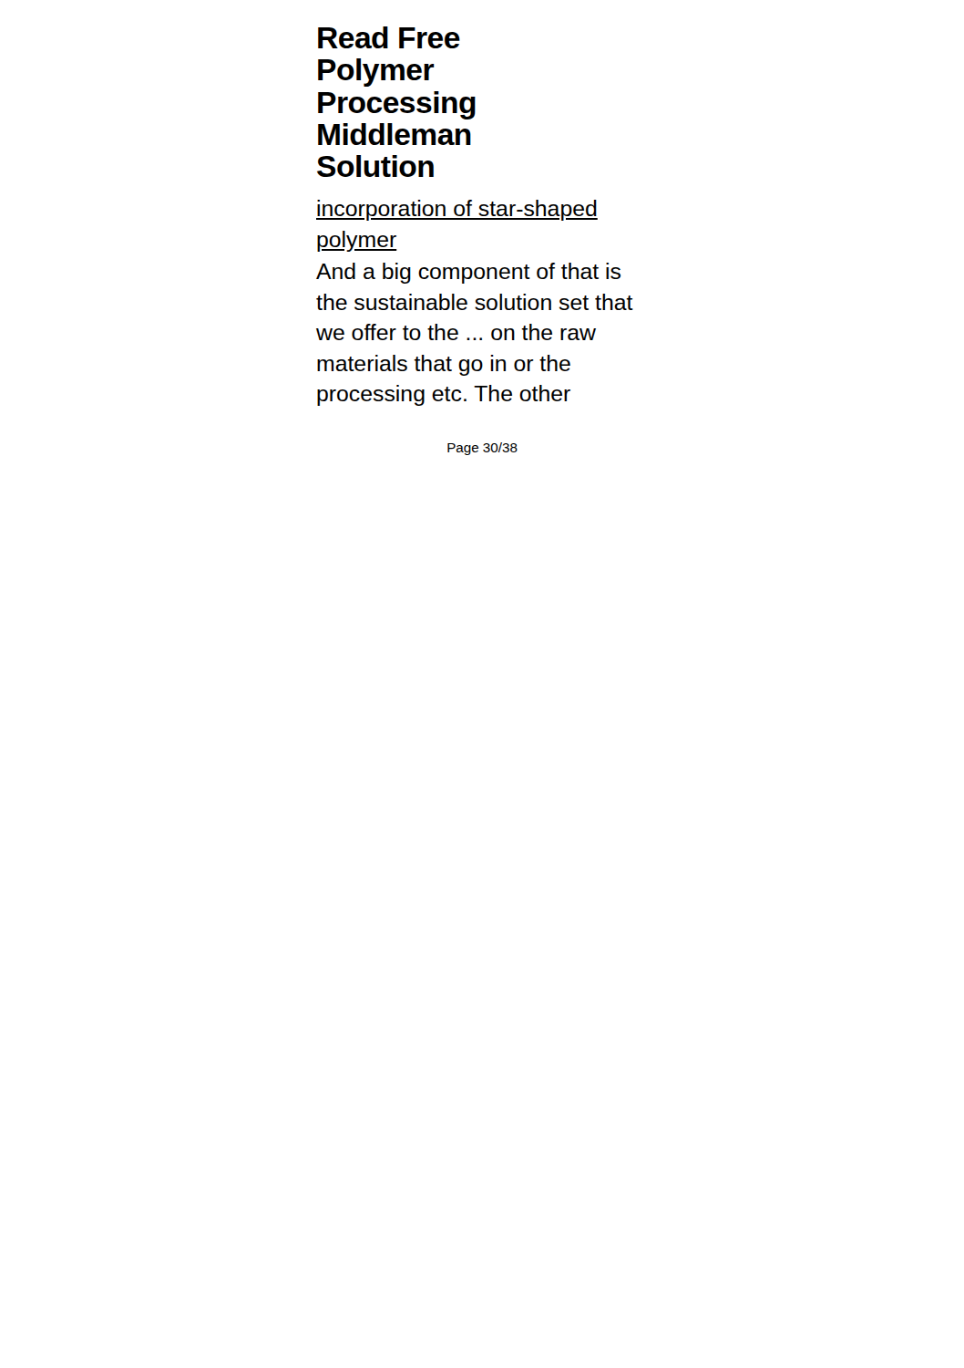Read Free Polymer Processing Middleman Solution
incorporation of star-shaped polymer
And a big component of that is the sustainable solution set that we offer to the ... on the raw materials that go in or the processing etc. The other
Page 30/38